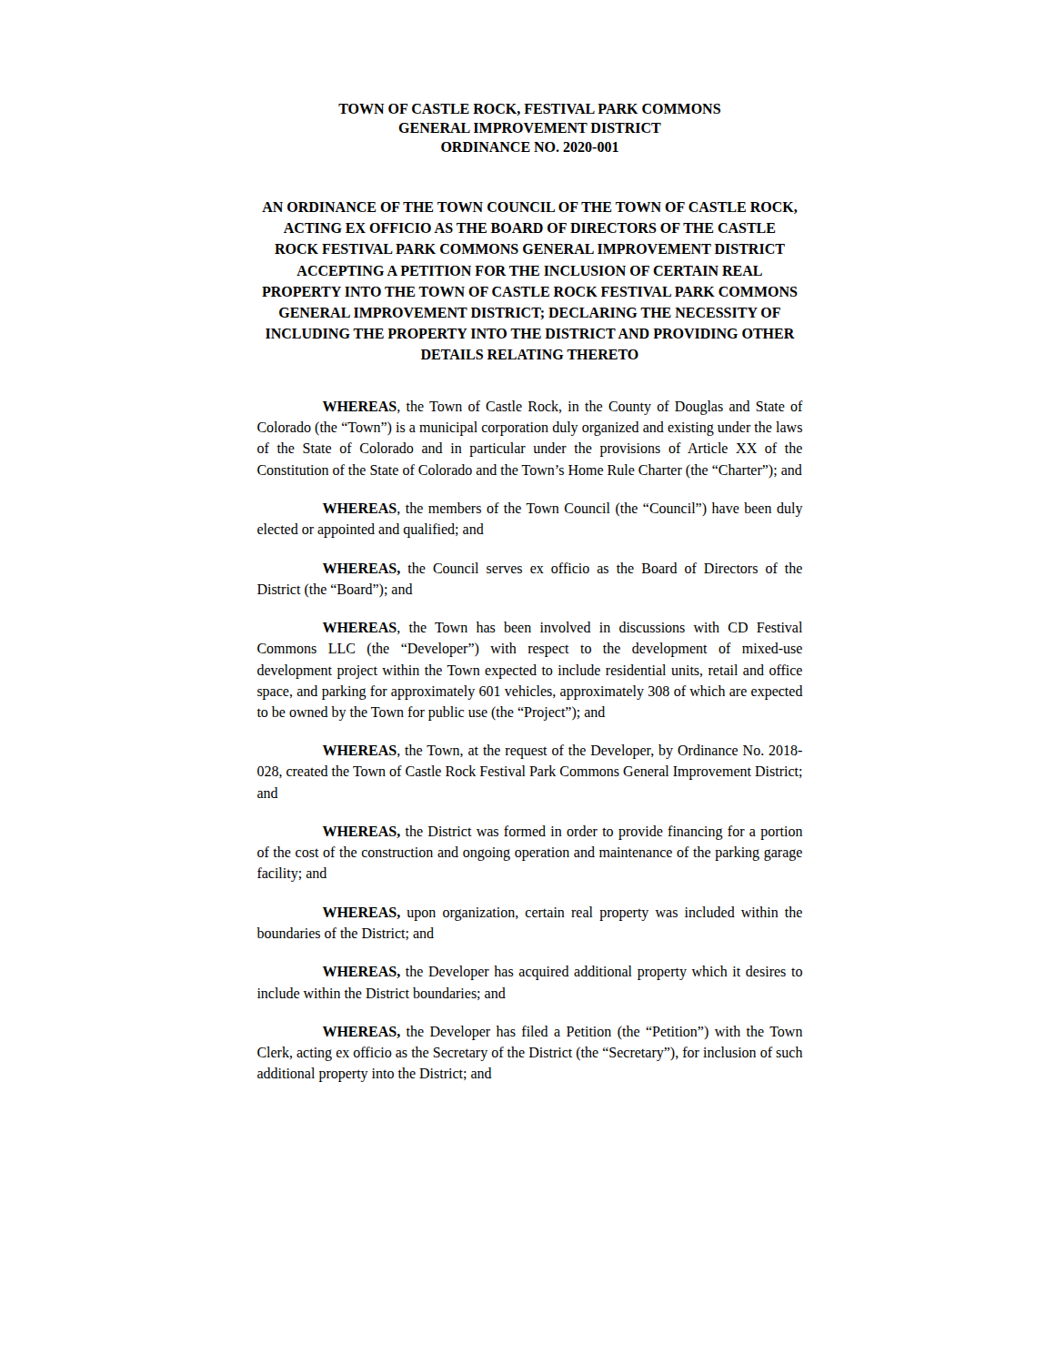Town of Castle Rock, Festival Park Commons
General Improvement District
Ordinance No. 2020-001
An Ordinance of the Town Council of the Town of Castle Rock, Acting Ex Officio as the Board of Directors of the Castle Rock Festival Park Commons General Improvement District Accepting a Petition for the Inclusion of Certain Real Property into the Town of Castle Rock Festival Park Commons General Improvement District; Declaring the Necessity of Including the Property into the District and Providing Other Details Relating Thereto
WHEREAS, the Town of Castle Rock, in the County of Douglas and State of Colorado (the “Town”) is a municipal corporation duly organized and existing under the laws of the State of Colorado and in particular under the provisions of Article XX of the Constitution of the State of Colorado and the Town’s Home Rule Charter (the “Charter”); and
WHEREAS, the members of the Town Council (the “Council”) have been duly elected or appointed and qualified; and
WHEREAS, the Council serves ex officio as the Board of Directors of the District (the “Board”); and
WHEREAS, the Town has been involved in discussions with CD Festival Commons LLC (the “Developer”) with respect to the development of mixed-use development project within the Town expected to include residential units, retail and office space, and parking for approximately 601 vehicles, approximately 308 of which are expected to be owned by the Town for public use (the “Project”); and
WHEREAS, the Town, at the request of the Developer, by Ordinance No. 2018-028, created the Town of Castle Rock Festival Park Commons General Improvement District; and
WHEREAS, the District was formed in order to provide financing for a portion of the cost of the construction and ongoing operation and maintenance of the parking garage facility; and
WHEREAS, upon organization, certain real property was included within the boundaries of the District; and
WHEREAS, the Developer has acquired additional property which it desires to include within the District boundaries; and
WHEREAS, the Developer has filed a Petition (the “Petition”) with the Town Clerk, acting ex officio as the Secretary of the District (the “Secretary”), for inclusion of such additional property into the District; and